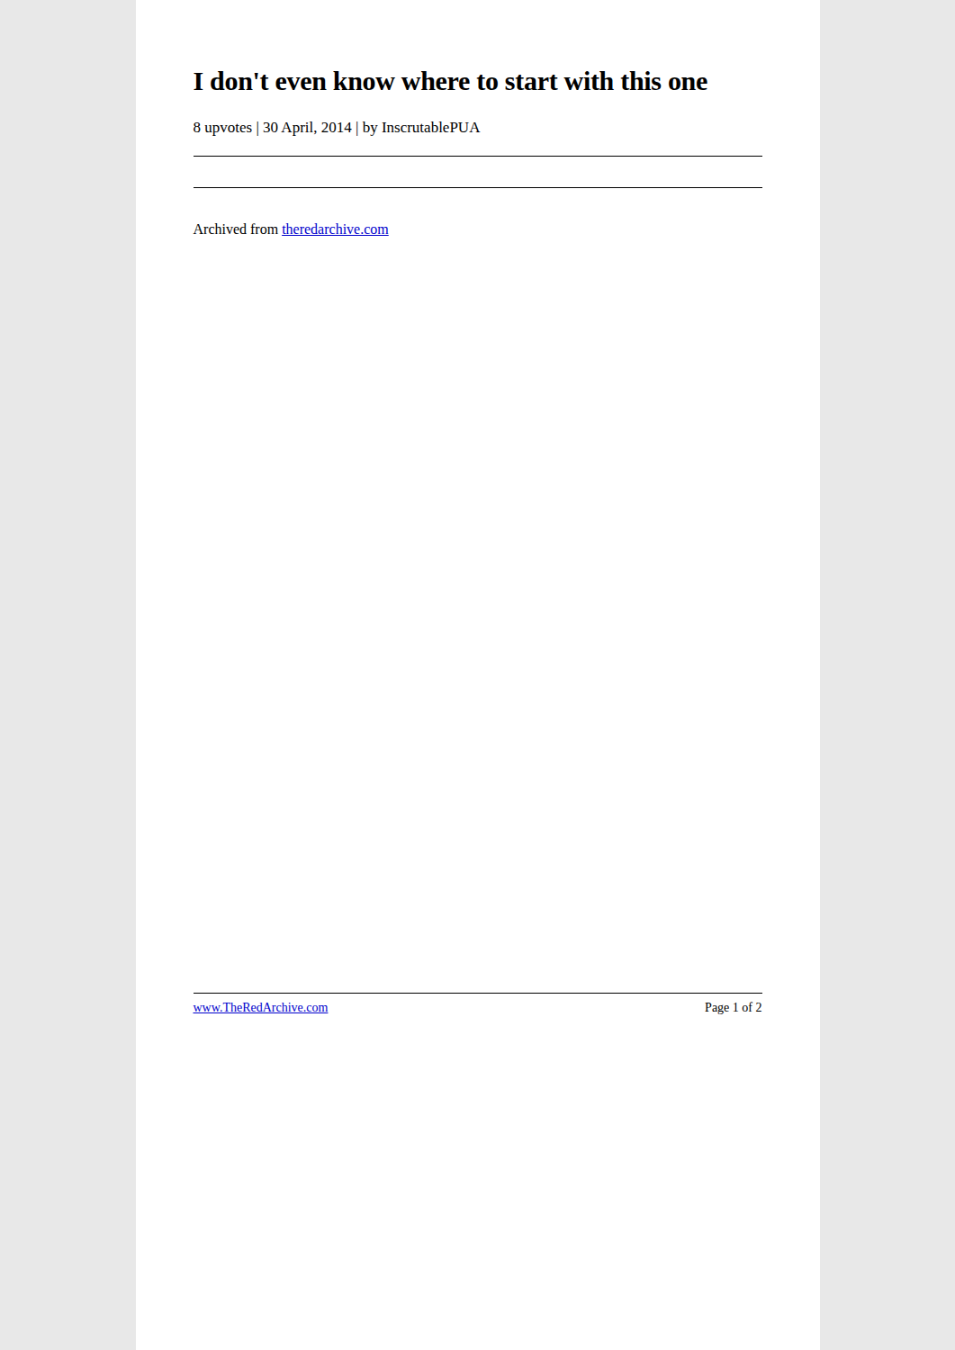I don't even know where to start with this one
8 upvotes | 30 April, 2014 | by InscrutablePUA
Archived from theredarchive.com
www.TheRedArchive.com Page 1 of 2